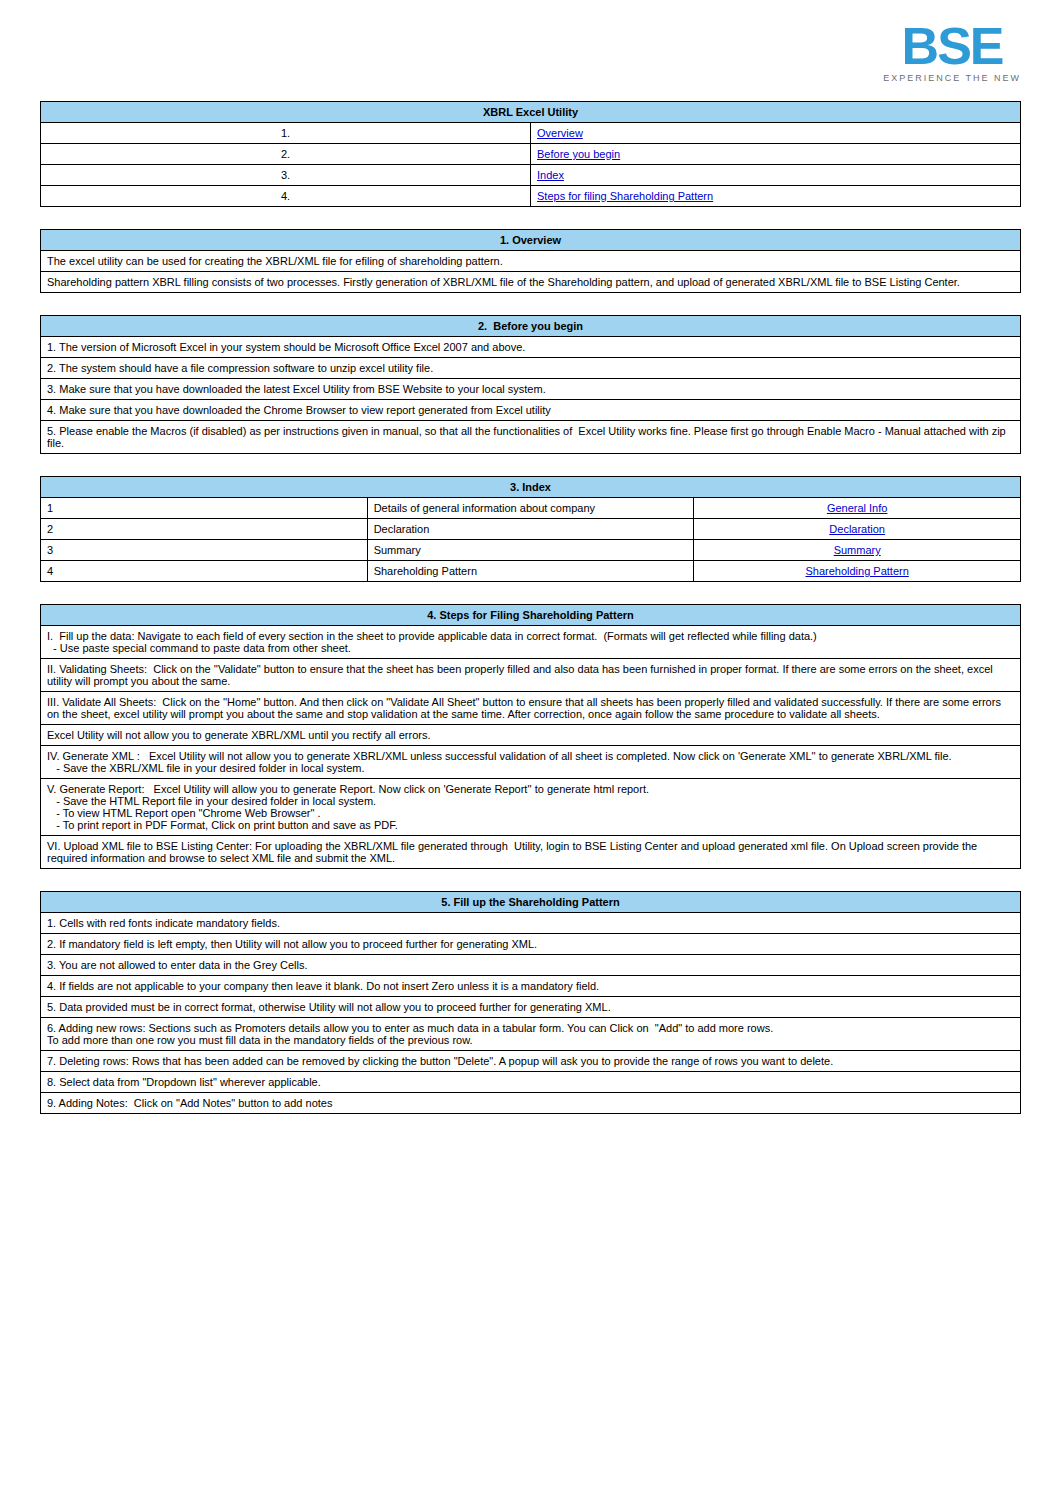BSE
EXPERIENCE THE NEW
| XBRL Excel Utility |
| --- |
| 1. | Overview |
| 2. | Before you begin |
| 3. | Index |
| 4. | Steps for filing Shareholding Pattern |
| 1. Overview |
| --- |
| The excel utility can be used for creating the XBRL/XML file for efiling of shareholding pattern. |
| Shareholding pattern XBRL filling consists of two processes. Firstly generation of XBRL/XML file of the Shareholding pattern, and upload of generated XBRL/XML file to BSE Listing Center. |
| 2. Before you begin |
| --- |
| 1. The version of Microsoft Excel in your system should be Microsoft Office Excel 2007 and above. |
| 2. The system should have a file compression software to unzip excel utility file. |
| 3. Make sure that you have downloaded the latest Excel Utility from BSE Website to your local system. |
| 4. Make sure that you have downloaded the Chrome Browser to view report generated from Excel utility |
| 5. Please enable the Macros (if disabled) as per instructions given in manual, so that all the functionalities of Excel Utility works fine. Please first go through Enable Macro - Manual attached with zip file. |
| 3. Index |
| --- |
| 1 | Details of general information about company | General Info |
| 2 | Declaration | Declaration |
| 3 | Summary | Summary |
| 4 | Shareholding Pattern | Shareholding Pattern |
| 4. Steps for Filing Shareholding Pattern |
| --- |
| I. Fill up the data: Navigate to each field of every section in the sheet to provide applicable data in correct format. (Formats will get reflected while filling data.) - Use paste special command to paste data from other sheet. |
| II. Validating Sheets: Click on the ''Validate" button to ensure that the sheet has been properly filled and also data has been furnished in proper format. If there are some errors on the sheet, excel utility will prompt you about the same. |
| III. Validate All Sheets: Click on the ''Home" button. And then click on "Validate All Sheet" button to ensure that all sheets has been properly filled and validated successfully. If there are some errors on the sheet, excel utility will prompt you about the same and stop validation at the same time. After correction, once again follow the same procedure to validate all sheets. |
| Excel Utility will not allow you to generate XBRL/XML until you rectify all errors. |
| IV. Generate XML : Excel Utility will not allow you to generate XBRL/XML unless successful validation of all sheet is completed. Now click on 'Generate XML'' to generate XBRL/XML file. - Save the XBRL/XML file in your desired folder in local system. |
| V. Generate Report: Excel Utility will allow you to generate Report. Now click on 'Generate Report'' to generate html report. - Save the HTML Report file in your desired folder in local system. - To view HTML Report open "Chrome Web Browser" . - To print report in PDF Format, Click on print button and save as PDF. |
| VI. Upload XML file to BSE Listing Center: For uploading the XBRL/XML file generated through Utility, login to BSE Listing Center and upload generated xml file. On Upload screen provide the required information and browse to select XML file and submit the XML. |
| 5. Fill up the Shareholding Pattern |
| --- |
| 1. Cells with red fonts indicate mandatory fields. |
| 2. If mandatory field is left empty, then Utility will not allow you to proceed further for generating XML. |
| 3. You are not allowed to enter data in the Grey Cells. |
| 4. If fields are not applicable to your company then leave it blank. Do not insert Zero unless it is a mandatory field. |
| 5. Data provided must be in correct format, otherwise Utility will not allow you to proceed further for generating XML. |
| 6. Adding new rows: Sections such as Promoters details allow you to enter as much data in a tabular form. You can Click on "Add" to add more rows. To add more than one row you must fill data in the mandatory fields of the previous row. |
| 7. Deleting rows: Rows that has been added can be removed by clicking the button "Delete". A popup will ask you to provide the range of rows you want to delete. |
| 8. Select data from "Dropdown list" wherever applicable. |
| 9. Adding Notes: Click on "Add Notes" button to add notes |